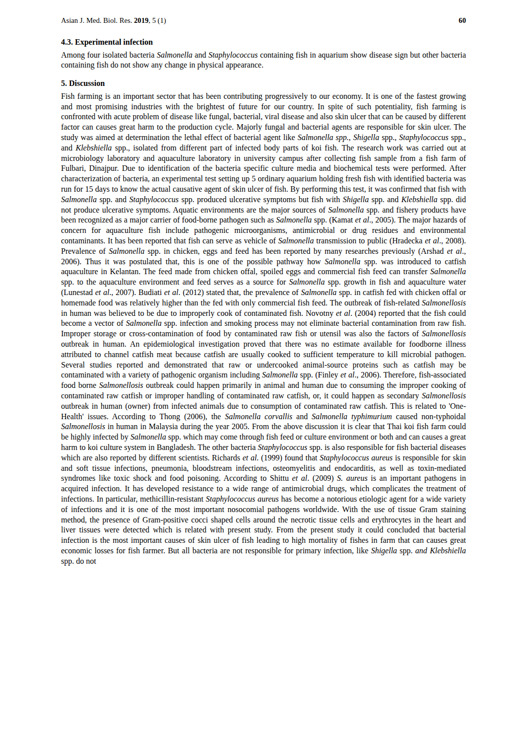Asian J. Med. Biol. Res. 2019, 5 (1)
60
4.3. Experimental infection
Among four isolated bacteria Salmonella and Staphylococcus containing fish in aquarium show disease sign but other bacteria containing fish do not show any change in physical appearance.
5. Discussion
Fish farming is an important sector that has been contributing progressively to our economy. It is one of the fastest growing and most promising industries with the brightest of future for our country. In spite of such potentiality, fish farming is confronted with acute problem of disease like fungal, bacterial, viral disease and also skin ulcer that can be caused by different factor can causes great harm to the production cycle. Majorly fungal and bacterial agents are responsible for skin ulcer. The study was aimed at determination the lethal effect of bacterial agent like Salmonella spp., Shigella spp., Staphylococcus spp., and Klebshiella spp., isolated from different part of infected body parts of koi fish. The research work was carried out at microbiology laboratory and aquaculture laboratory in university campus after collecting fish sample from a fish farm of Fulbari, Dinajpur. Due to identification of the bacteria specific culture media and biochemical tests were performed. After characterization of bacteria, an experimental test setting up 5 ordinary aquarium holding fresh fish with identified bacteria was run for 15 days to know the actual causative agent of skin ulcer of fish. By performing this test, it was confirmed that fish with Salmonella spp. and Staphylococcus spp. produced ulcerative symptoms but fish with Shigella spp. and Klebshiella spp. did not produce ulcerative symptoms. Aquatic environments are the major sources of Salmonella spp. and fishery products have been recognized as a major carrier of food-borne pathogen such as Salmonella spp. (Kamat et al., 2005). The major hazards of concern for aquaculture fish include pathogenic microorganisms, antimicrobial or drug residues and environmental contaminants. It has been reported that fish can serve as vehicle of Salmonella transmission to public (Hradecka et al., 2008). Prevalence of Salmonella spp. in chicken, eggs and feed has been reported by many researches previously (Arshad et al., 2006). Thus it was postulated that, this is one of the possible pathway how Salmonella spp. was introduced to catfish aquaculture in Kelantan. The feed made from chicken offal, spoiled eggs and commercial fish feed can transfer Salmonella spp. to the aquaculture environment and feed serves as a source for Salmonella spp. growth in fish and aquaculture water (Lunestad et al., 2007). Budiati et al. (2012) stated that, the prevalence of Salmonella spp. in catfish fed with chicken offal or homemade food was relatively higher than the fed with only commercial fish feed. The outbreak of fish-related Salmonellosis in human was believed to be due to improperly cook of contaminated fish. Novotny et al. (2004) reported that the fish could become a vector of Salmonella spp. infection and smoking process may not eliminate bacterial contamination from raw fish. Improper storage or cross-contamination of food by contaminated raw fish or utensil was also the factors of Salmonellosis outbreak in human. An epidemiological investigation proved that there was no estimate available for foodborne illness attributed to channel catfish meat because catfish are usually cooked to sufficient temperature to kill microbial pathogen. Several studies reported and demonstrated that raw or undercooked animal-source proteins such as catfish may be contaminated with a variety of pathogenic organism including Salmonella spp. (Finley et al., 2006). Therefore, fish-associated food borne Salmonellosis outbreak could happen primarily in animal and human due to consuming the improper cooking of contaminated raw catfish or improper handling of contaminated raw catfish, or, it could happen as secondary Salmonellosis outbreak in human (owner) from infected animals due to consumption of contaminated raw catfish. This is related to 'One-Health' issues. According to Thong (2006), the Salmonella corvallis and Salmonella typhimurium caused non-typhoidal Salmonellosis in human in Malaysia during the year 2005. From the above discussion it is clear that Thai koi fish farm could be highly infected by Salmonella spp. which may come through fish feed or culture environment or both and can causes a great harm to koi culture system in Bangladesh. The other bacteria Staphylococcus spp. is also responsible for fish bacterial diseases which are also reported by different scientists. Richards et al. (1999) found that Staphylococcus aureus is responsible for skin and soft tissue infections, pneumonia, bloodstream infections, osteomyelitis and endocarditis, as well as toxin-mediated syndromes like toxic shock and food poisoning. According to Shittu et al. (2009) S. aureus is an important pathogens in acquired infection. It has developed resistance to a wide range of antimicrobial drugs, which complicates the treatment of infections. In particular, methicillin-resistant Staphylococcus aureus has become a notorious etiologic agent for a wide variety of infections and it is one of the most important nosocomial pathogens worldwide. With the use of tissue Gram staining method, the presence of Gram-positive cocci shaped cells around the necrotic tissue cells and erythrocytes in the heart and liver tissues were detected which is related with present study. From the present study it could concluded that bacterial infection is the most important causes of skin ulcer of fish leading to high mortality of fishes in farm that can causes great economic losses for fish farmer. But all bacteria are not responsible for primary infection, like Shigella spp. and Klebshiella spp. do not